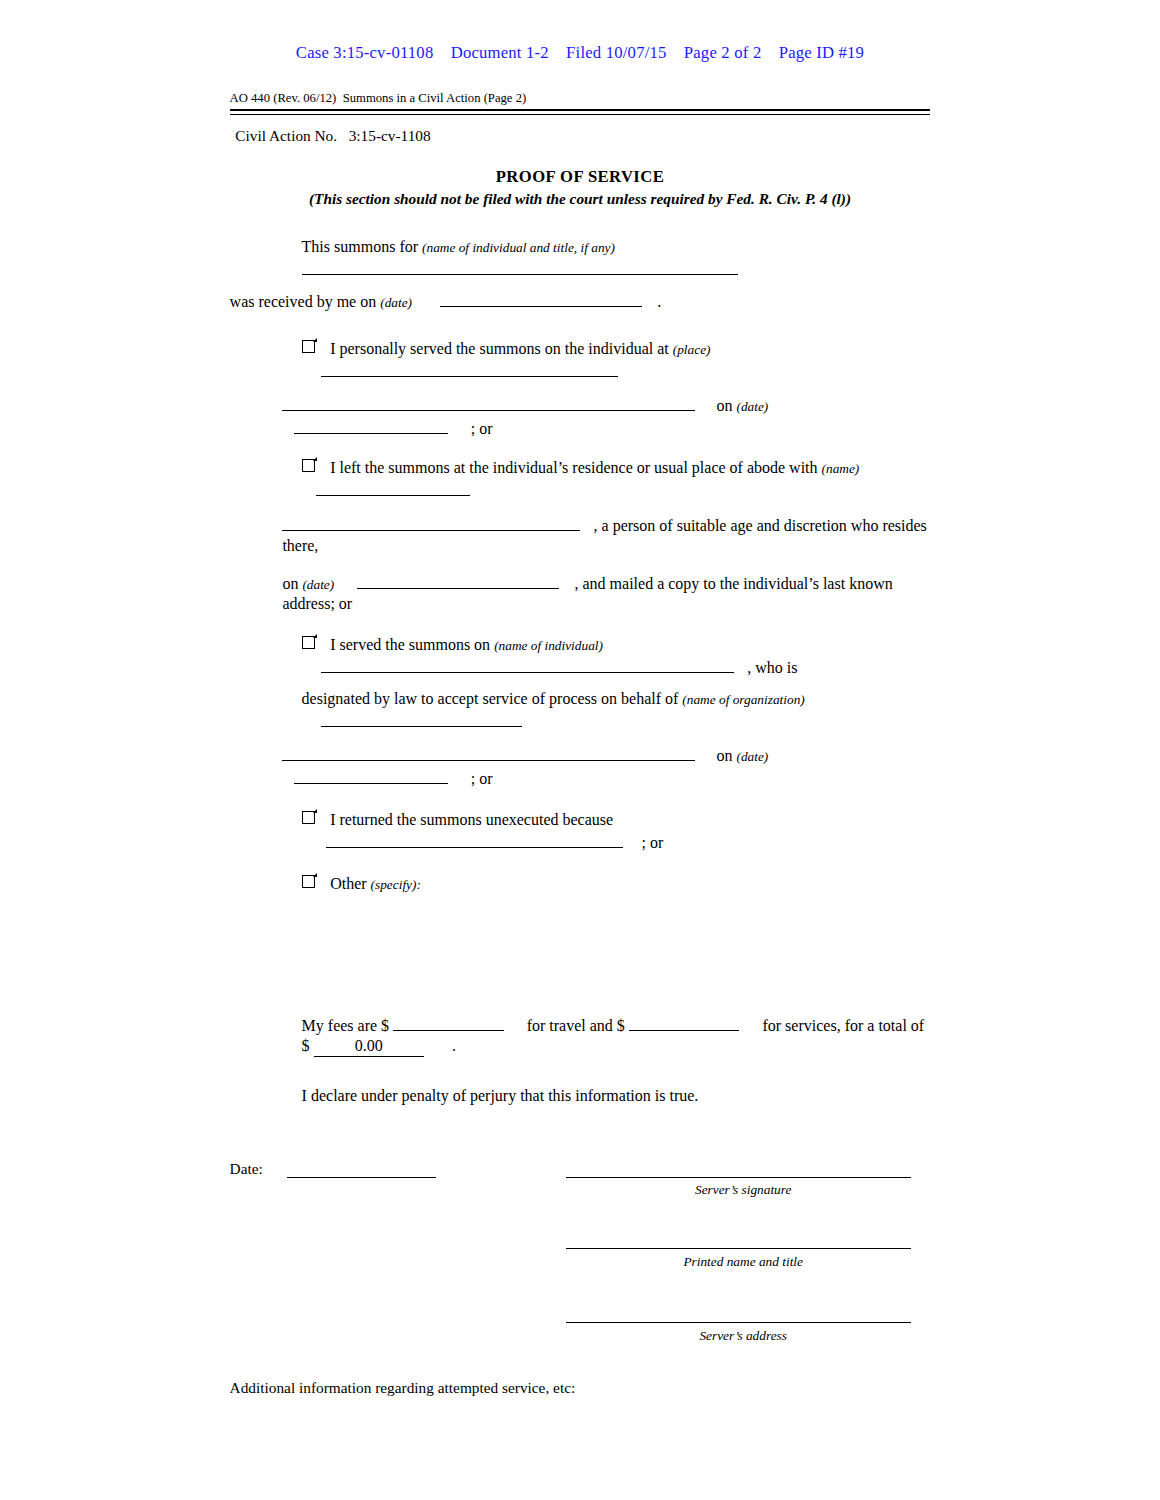Case 3:15-cv-01108 Document 1-2 Filed 10/07/15 Page 2 of 2 Page ID #19
AO 440 (Rev. 06/12) Summons in a Civil Action (Page 2)
Civil Action No.3:15-cv-1108
PROOF OF SERVICE
(This section should not be filed with the court unless required by Fed. R. Civ. P. 4 (l))
This summons for (name of individual and title, if any)
was received by me on (date) .
I personally served the summons on the individual at (place)
on (date) ; or
I left the summons at the individual’s residence or usual place of abode with (name)
, a person of suitable age and discretion who resides there,
on (date) , and mailed a copy to the individual’s last known address; or
I served the summons on (name of individual) , who is
designated by law to accept service of process on behalf of (name of organization)
on (date) ; or
I returned the summons unexecuted because ; or
Other (specify):
My fees are $ for travel and $ for services, for a total of $ 0.00 .
I declare under penalty of perjury that this information is true.
Date:
Server’s signature
Printed name and title
Server’s address
Additional information regarding attempted service, etc: